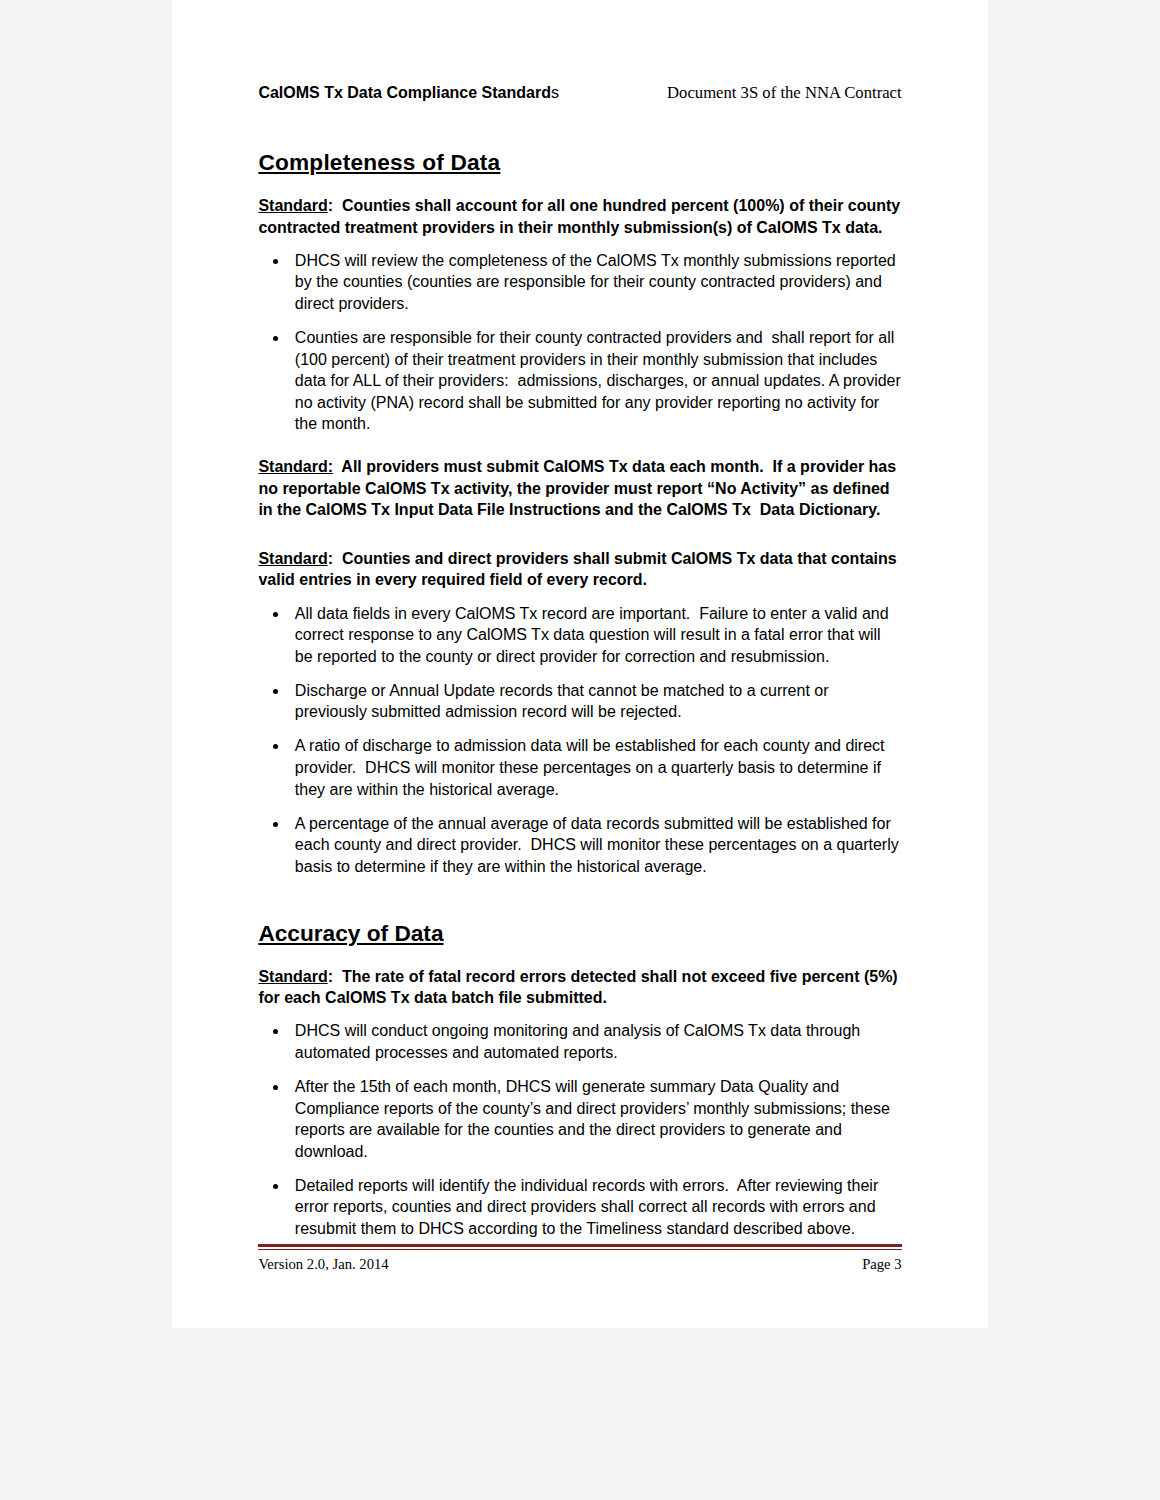CalOMS Tx Data Compliance Standards
Document 3S of the NNA Contract
Completeness of Data
Standard: Counties shall account for all one hundred percent (100%) of their county contracted treatment providers in their monthly submission(s) of CalOMS Tx data.
DHCS will review the completeness of the CalOMS Tx monthly submissions reported by the counties (counties are responsible for their county contracted providers) and direct providers.
Counties are responsible for their county contracted providers and shall report for all (100 percent) of their treatment providers in their monthly submission that includes data for ALL of their providers: admissions, discharges, or annual updates. A provider no activity (PNA) record shall be submitted for any provider reporting no activity for the month.
Standard: All providers must submit CalOMS Tx data each month. If a provider has no reportable CalOMS Tx activity, the provider must report “No Activity” as defined in the CalOMS Tx Input Data File Instructions and the CalOMS Tx Data Dictionary.
Standard: Counties and direct providers shall submit CalOMS Tx data that contains valid entries in every required field of every record.
All data fields in every CalOMS Tx record are important. Failure to enter a valid and correct response to any CalOMS Tx data question will result in a fatal error that will be reported to the county or direct provider for correction and resubmission.
Discharge or Annual Update records that cannot be matched to a current or previously submitted admission record will be rejected.
A ratio of discharge to admission data will be established for each county and direct provider. DHCS will monitor these percentages on a quarterly basis to determine if they are within the historical average.
A percentage of the annual average of data records submitted will be established for each county and direct provider. DHCS will monitor these percentages on a quarterly basis to determine if they are within the historical average.
Accuracy of Data
Standard: The rate of fatal record errors detected shall not exceed five percent (5%) for each CalOMS Tx data batch file submitted.
DHCS will conduct ongoing monitoring and analysis of CalOMS Tx data through automated processes and automated reports.
After the 15th of each month, DHCS will generate summary Data Quality and Compliance reports of the county’s and direct providers’ monthly submissions; these reports are available for the counties and the direct providers to generate and download.
Detailed reports will identify the individual records with errors. After reviewing their error reports, counties and direct providers shall correct all records with errors and resubmit them to DHCS according to the Timeliness standard described above.
Version 2.0, Jan. 2014
Page 3